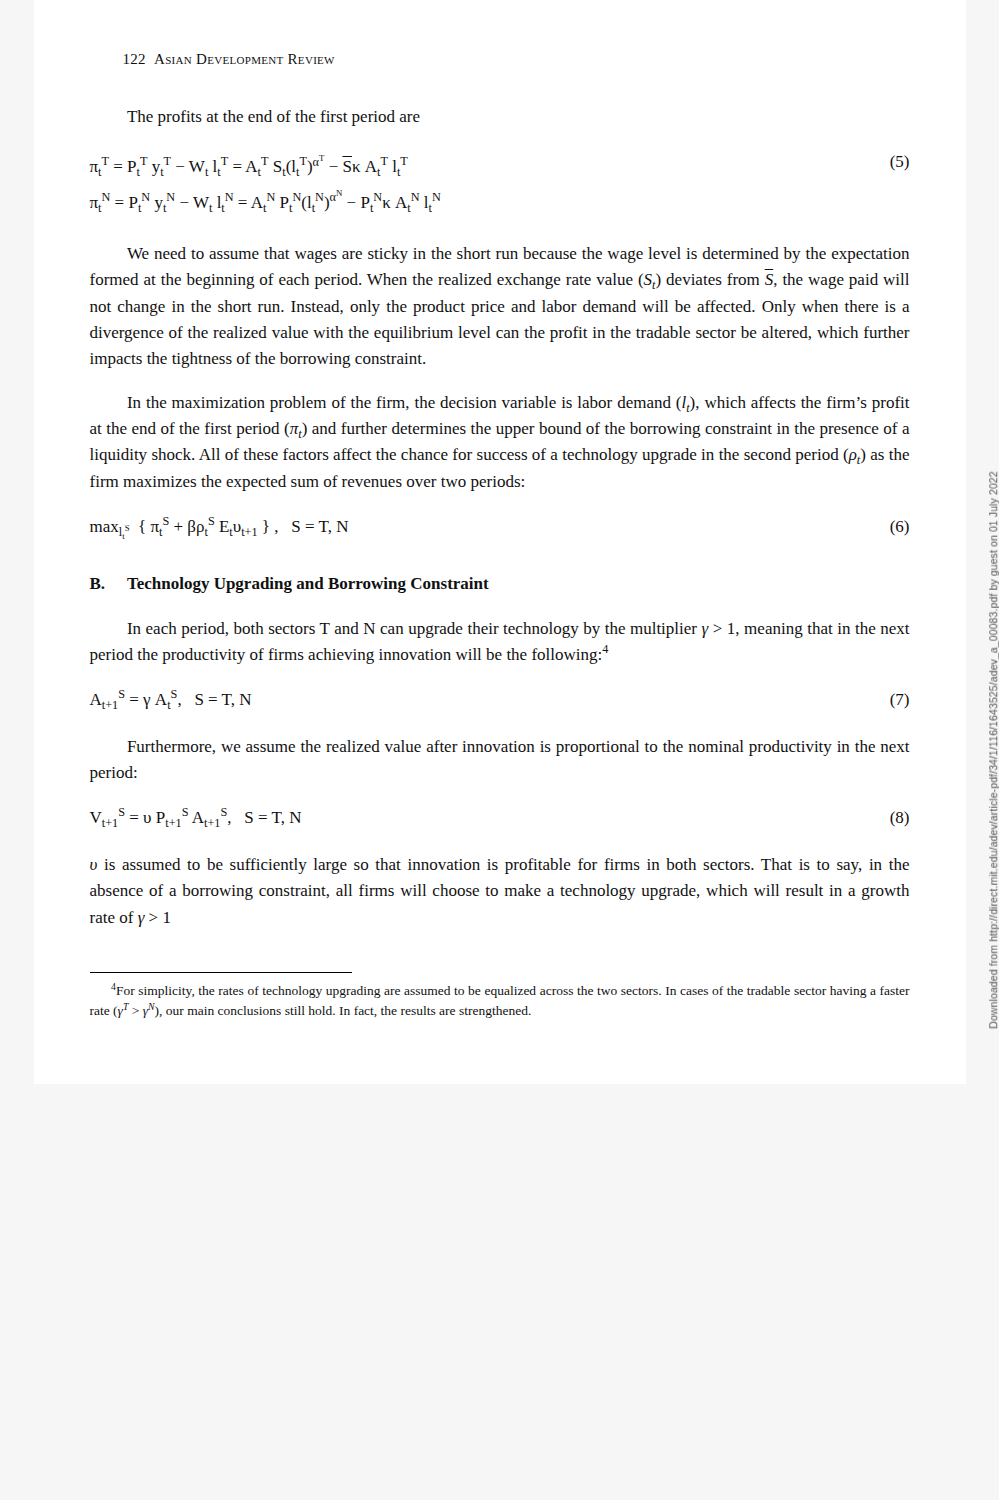122 Asian Development Review
The profits at the end of the first period are
πtT = PtT ytT − Wt ltT = AtT St(ltT)αT − Sκ AtT ltT
πtN = PtN ytN − Wt ltN = AtN PtN(ltN)αN − PtNκ AtN ltN
(5)
We need to assume that wages are sticky in the short run because the wage level is determined by the expectation formed at the beginning of each period. When the realized exchange rate value (St) deviates from S, the wage paid will not change in the short run. Instead, only the product price and labor demand will be affected. Only when there is a divergence of the realized value with the equilibrium level can the profit in the tradable sector be altered, which further impacts the tightness of the borrowing constraint.
In the maximization problem of the firm, the decision variable is labor demand (lt), which affects the firm’s profit at the end of the first period (πt) and further determines the upper bound of the borrowing constraint in the presence of a liquidity shock. All of these factors affect the chance for success of a technology upgrade in the second period (ρt) as the firm maximizes the expected sum of revenues over two periods:
maxltS { πtS + βρtS Etυt+1 } , S = T, N
(6)
B. Technology Upgrading and Borrowing Constraint
In each period, both sectors T and N can upgrade their technology by the multiplier γ > 1, meaning that in the next period the productivity of firms achieving innovation will be the following:4
At+1S = γ AtS, S = T, N
(7)
Furthermore, we assume the realized value after innovation is proportional to the nominal productivity in the next period:
Vt+1S = υ Pt+1S At+1S, S = T, N
(8)
υ is assumed to be sufficiently large so that innovation is profitable for firms in both sectors. That is to say, in the absence of a borrowing constraint, all firms will choose to make a technology upgrade, which will result in a growth rate of γ > 1
4For simplicity, the rates of technology upgrading are assumed to be equalized across the two sectors. In cases of the tradable sector having a faster rate (γT > γN), our main conclusions still hold. In fact, the results are strengthened.
Downloaded from http://direct.mit.edu/adev/article-pdf/34/1/116/1643525/adev_a_00083.pdf by guest on 01 July 2022